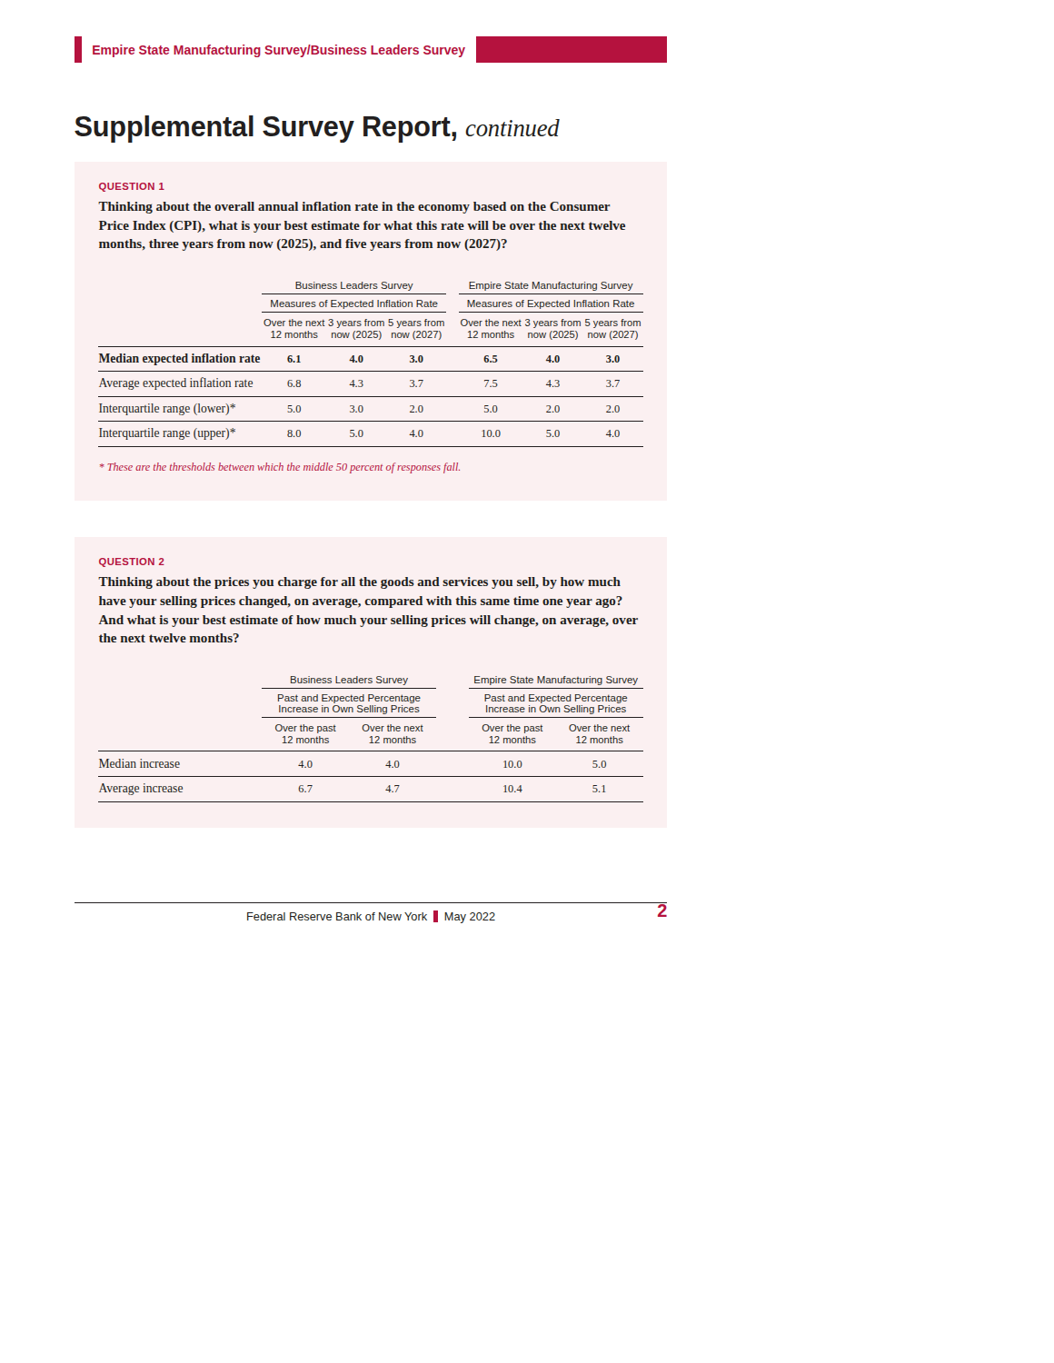Empire State Manufacturing Survey/Business Leaders Survey
Supplemental Survey Report, continued
QUESTION 1
Thinking about the overall annual inflation rate in the economy based on the Consumer Price Index (CPI), what is your best estimate for what this rate will be over the next twelve months, three years from now (2025), and five years from now (2027)?
| | Business Leaders Survey | | Empire State Manufacturing Survey |
| | Measures of Expected Inflation Rate | | Measures of Expected Inflation Rate |
| | Over the next 12 months | 3 years from now (2025) | 5 years from now (2027) | | Over the next 12 months | 3 years from now (2025) | 5 years from now (2027) |
| Median expected inflation rate | 6.1 | 4.0 | 3.0 | | 6.5 | 4.0 | 3.0 |
| Average expected inflation rate | 6.8 | 4.3 | 3.7 | | 7.5 | 4.3 | 3.7 |
| Interquartile range (lower)* | 5.0 | 3.0 | 2.0 | | 5.0 | 2.0 | 2.0 |
| Interquartile range (upper)* | 8.0 | 5.0 | 4.0 | | 10.0 | 5.0 | 4.0 |
* These are the thresholds between which the middle 50 percent of responses fall.
QUESTION 2
Thinking about the prices you charge for all the goods and services you sell, by how much have your selling prices changed, on average, compared with this same time one year ago? And what is your best estimate of how much your selling prices will change, on average, over the next twelve months?
| | Business Leaders Survey | | Empire State Manufacturing Survey |
| | Past and Expected Percentage Increase in Own Selling Prices | | Past and Expected Percentage Increase in Own Selling Prices |
| | Over the past 12 months | Over the next 12 months | | Over the past 12 months | Over the next 12 months |
| Median increase | 4.0 | 4.0 | | 10.0 | 5.0 |
| Average increase | 6.7 | 4.7 | | 10.4 | 5.1 |
Federal Reserve Bank of New York May 2022
2